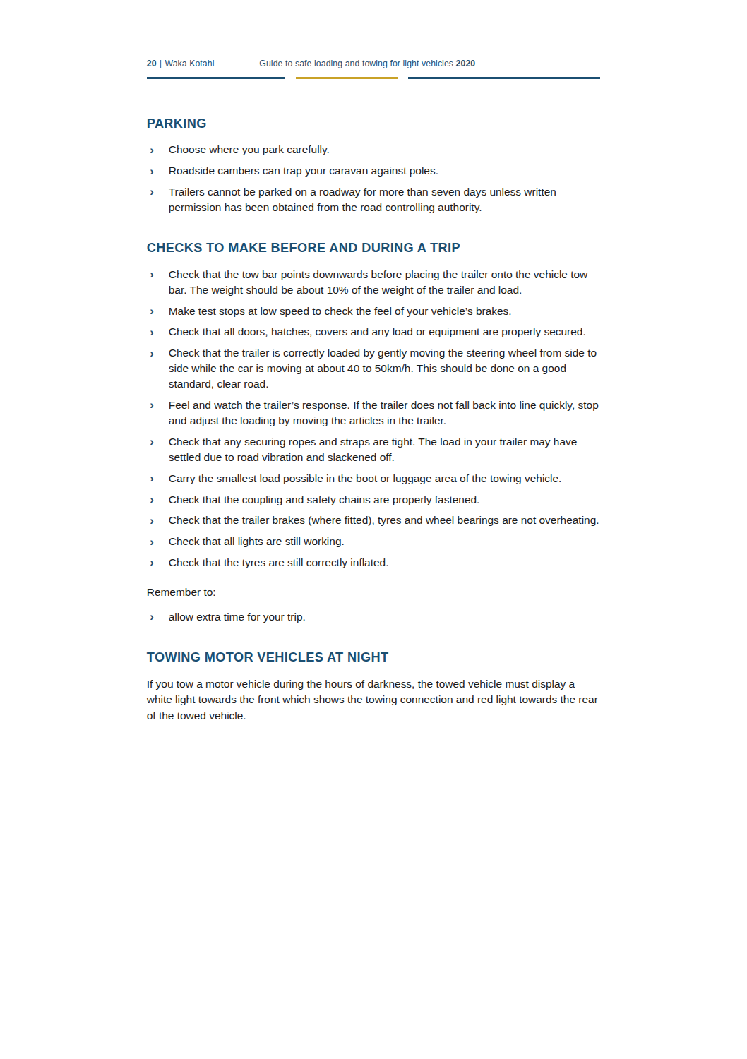20 | Waka Kotahi Guide to safe loading and towing for light vehicles 2020
Parking
Choose where you park carefully.
Roadside cambers can trap your caravan against poles.
Trailers cannot be parked on a roadway for more than seven days unless written permission has been obtained from the road controlling authority.
Checks to make before and during a trip
Check that the tow bar points downwards before placing the trailer onto the vehicle tow bar. The weight should be about 10% of the weight of the trailer and load.
Make test stops at low speed to check the feel of your vehicle’s brakes.
Check that all doors, hatches, covers and any load or equipment are properly secured.
Check that the trailer is correctly loaded by gently moving the steering wheel from side to side while the car is moving at about 40 to 50km/h. This should be done on a good standard, clear road.
Feel and watch the trailer’s response. If the trailer does not fall back into line quickly, stop and adjust the loading by moving the articles in the trailer.
Check that any securing ropes and straps are tight. The load in your trailer may have settled due to road vibration and slackened off.
Carry the smallest load possible in the boot or luggage area of the towing vehicle.
Check that the coupling and safety chains are properly fastened.
Check that the trailer brakes (where fitted), tyres and wheel bearings are not overheating.
Check that all lights are still working.
Check that the tyres are still correctly inflated.
Remember to:
allow extra time for your trip.
Towing motor vehicles at night
If you tow a motor vehicle during the hours of darkness, the towed vehicle must display a white light towards the front which shows the towing connection and red light towards the rear of the towed vehicle.